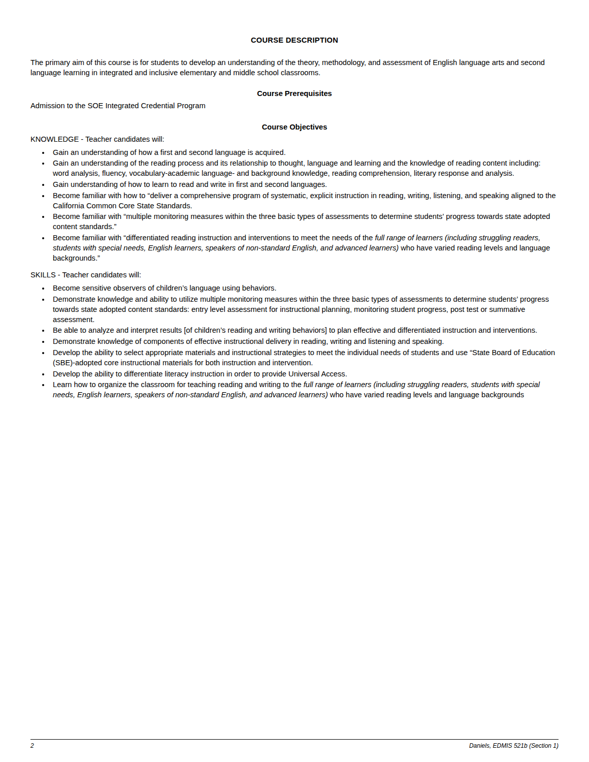COURSE DESCRIPTION
The primary aim of this course is for students to develop an understanding of the theory, methodology, and assessment of English language arts and second language learning in integrated and inclusive elementary and middle school classrooms.
Course Prerequisites
Admission to the SOE Integrated Credential Program
Course Objectives
KNOWLEDGE - Teacher candidates will:
Gain an understanding of how a first and second language is acquired.
Gain an understanding of the reading process and its relationship to thought, language and learning and the knowledge of reading content including: word analysis, fluency, vocabulary-academic language- and background knowledge, reading comprehension, literary response and analysis.
Gain understanding of how to learn to read and write in first and second languages.
Become familiar with how to “deliver a comprehensive program of systematic, explicit instruction in reading, writing, listening, and speaking aligned to the California Common Core State Standards.
Become familiar with “multiple monitoring measures within the three basic types of assessments to determine students’ progress towards state adopted content standards.”
Become familiar with “differentiated reading instruction and interventions to meet the needs of the full range of learners (including struggling readers, students with special needs, English learners, speakers of non-standard English, and advanced learners) who have varied reading levels and language backgrounds.”
SKILLS - Teacher candidates will:
Become sensitive observers of children’s language using behaviors.
Demonstrate knowledge and ability to utilize multiple monitoring measures within the three basic types of assessments to determine students’ progress towards state adopted content standards: entry level assessment for instructional planning, monitoring student progress, post test or summative assessment.
Be able to analyze and interpret results [of children’s reading and writing behaviors] to plan effective and differentiated instruction and interventions.
Demonstrate knowledge of components of effective instructional delivery in reading, writing and listening and speaking.
Develop the ability to select appropriate materials and instructional strategies to meet the individual needs of students and use “State Board of Education (SBE)-adopted core instructional materials for both instruction and intervention.
Develop the ability to differentiate literacy instruction in order to provide Universal Access.
Learn how to organize the classroom for teaching reading and writing to the full range of learners (including struggling readers, students with special needs, English learners, speakers of non-standard English, and advanced learners) who have varied reading levels and language backgrounds
2 Daniels, EDMIS 521b (Section 1)